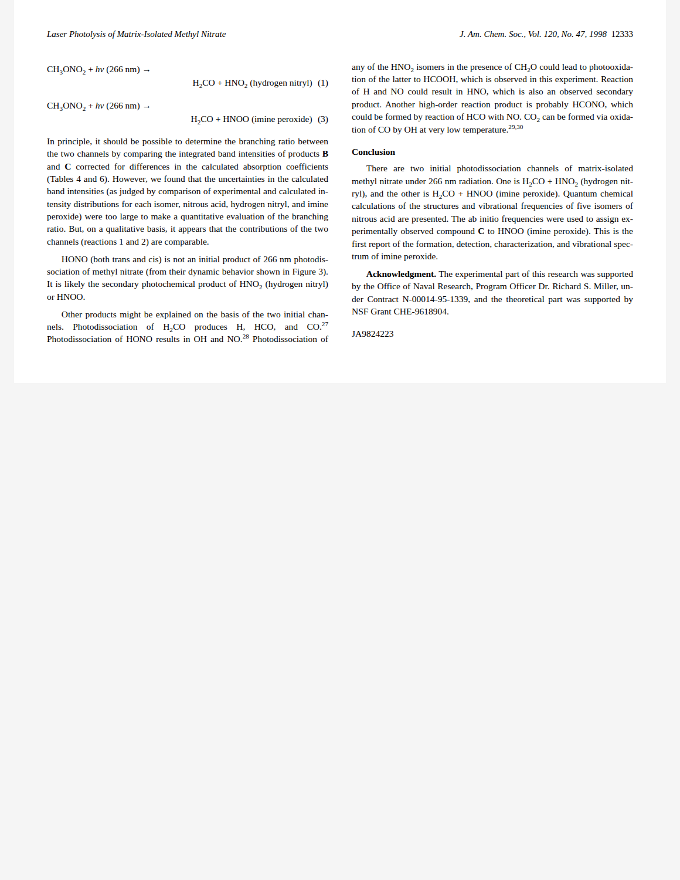Laser Photolysis of Matrix-Isolated Methyl Nitrate
J. Am. Chem. Soc., Vol. 120, No. 47, 1998 12333
CH3ONO2 + hν (266 nm) → H2CO + HNO2 (hydrogen nitryl)(1)
CH3ONO2 + hν (266 nm) → H2CO + HNOO (imine peroxide)(3)
In principle, it should be possible to determine the branching ratio between the two channels by comparing the integrated band intensities of products B and C corrected for differences in the calculated absorption coefficients (Tables 4 and 6). However, we found that the uncertainties in the calculated band intensities (as judged by comparison of experimental and calculated intensity distributions for each isomer, nitrous acid, hydrogen nitryl, and imine peroxide) were too large to make a quantitative evaluation of the branching ratio. But, on a qualitative basis, it appears that the contributions of the two channels (reactions 1 and 2) are comparable.
HONO (both trans and cis) is not an initial product of 266 nm photodissociation of methyl nitrate (from their dynamic behavior shown in Figure 3). It is likely the secondary photochemical product of HNO2 (hydrogen nitryl) or HNOO.
Other products might be explained on the basis of the two initial channels. Photodissociation of H2CO produces H, HCO, and CO.27 Photodissociation of HONO results in OH and NO.28 Photodissociation of any of the HNO2 isomers in the presence of CH2O could lead to photooxidation of the latter to HCOOH, which is observed in this experiment. Reaction of H and NO could result in HNO, which is also an observed secondary product. Another high-order reaction product is probably HCONO, which could be formed by reaction of HCO with NO. CO2 can be formed via oxidation of CO by OH at very low temperature.29,30
Conclusion
There are two initial photodissociation channels of matrix-isolated methyl nitrate under 266 nm radiation. One is H2CO + HNO2 (hydrogen nitryl), and the other is H2CO + HNOO (imine peroxide). Quantum chemical calculations of the structures and vibrational frequencies of five isomers of nitrous acid are presented. The ab initio frequencies were used to assign experimentally observed compound C to HNOO (imine peroxide). This is the first report of the formation, detection, characterization, and vibrational spectrum of imine peroxide.
Acknowledgment. The experimental part of this research was supported by the Office of Naval Research, Program Officer Dr. Richard S. Miller, under Contract N-00014-95-1339, and the theoretical part was supported by NSF Grant CHE-9618904.
JA9824223